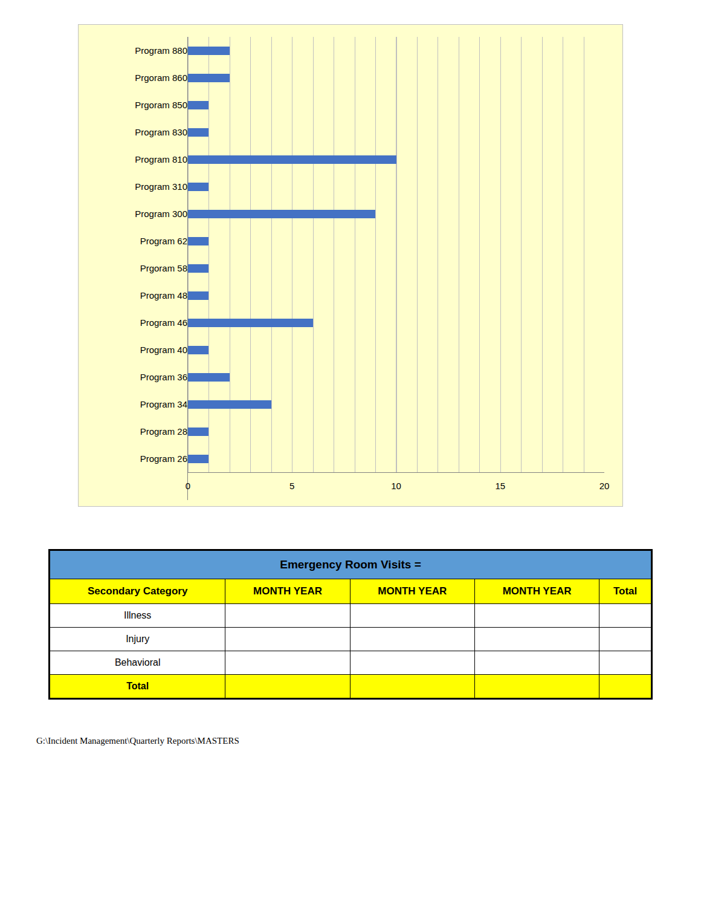| Program 880 | |
| Prgoram 860 | |
| Prgoram 850 | |
| Program 830 | |
| Program 810 | |
| Program 310 | |
| Program 300 | |
| Program 62 | |
| Prgoram 58 | |
| Program 48 | |
| Program 46 | |
| Program 40 | |
| Program 36 | |
| Program 34 | |
| Program 28 | |
| Program 26 | |
| | 0 5 10 15 20 |
| Emergency Room Visits = |
| --- |
| Secondary Category | MONTH YEAR | MONTH YEAR | MONTH YEAR | Total |
| Illness | | | | |
| Injury | | | | |
| Behavioral | | | | |
| Total | | | | |
G:\Incident Management\Quarterly Reports\MASTERS